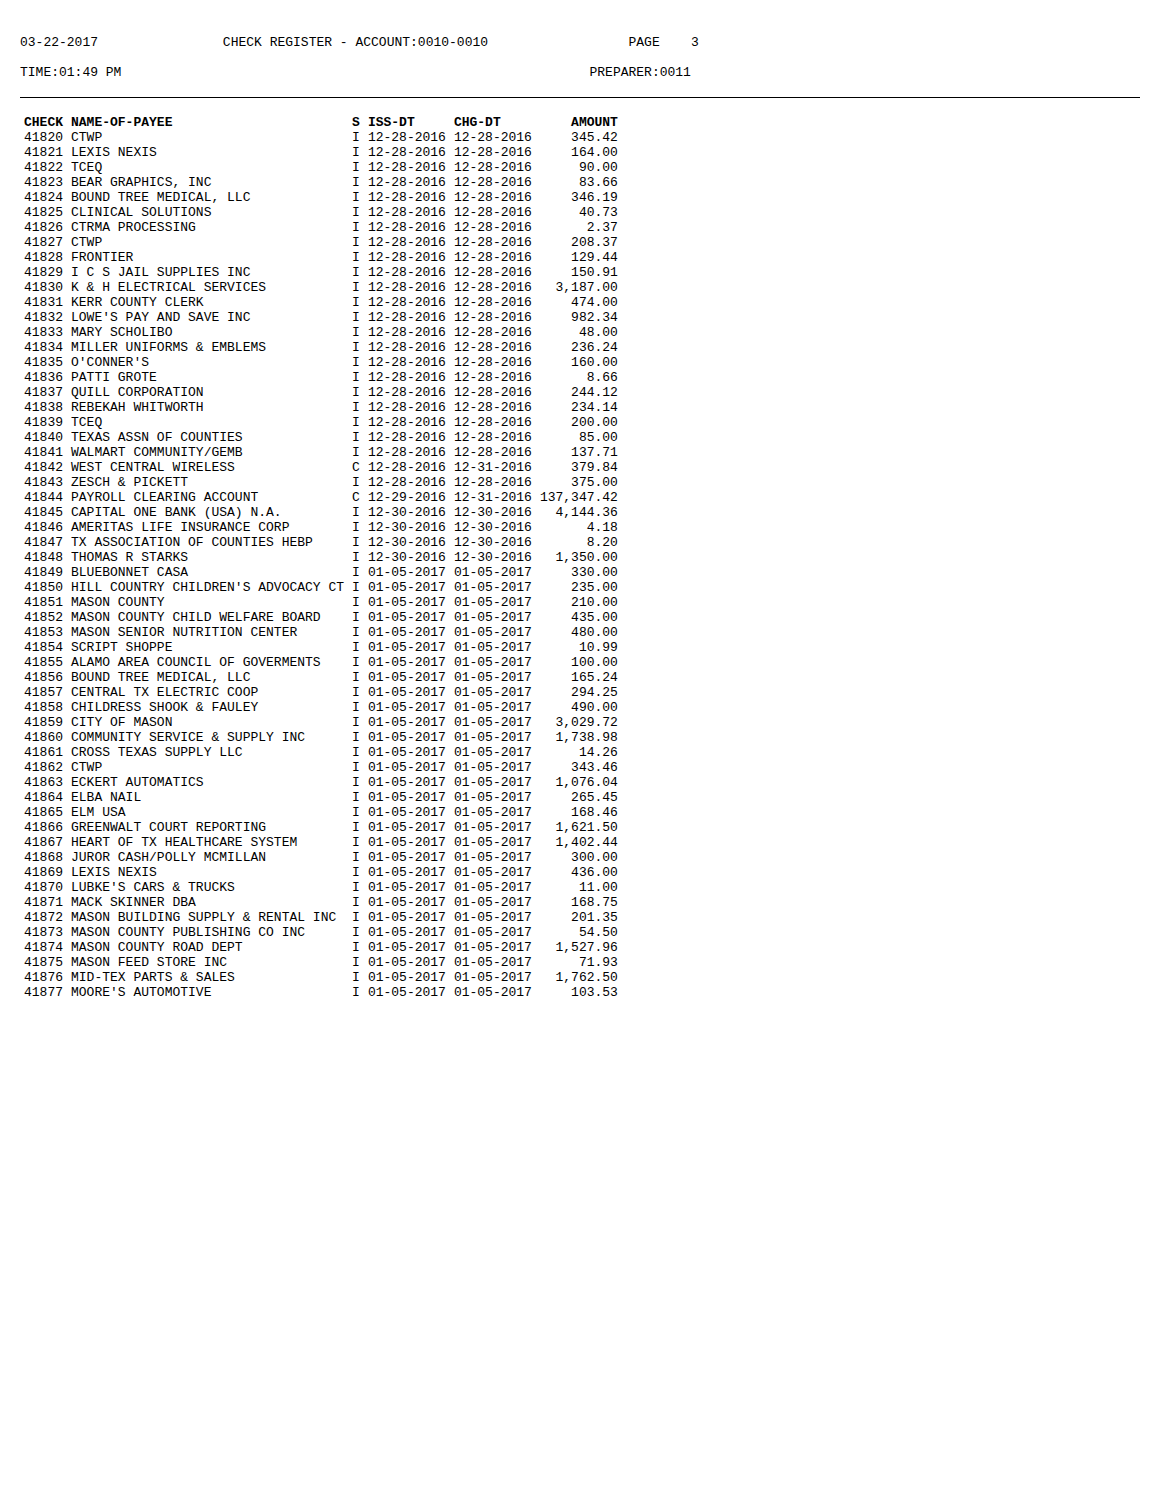03-22-2017 CHECK REGISTER - ACCOUNT:0010-0010 PAGE 3
TIME:01:49 PM PREPARER:0011
| CHECK | NAME-OF-PAYEE | S | ISS-DT | CHG-DT | AMOUNT |
| --- | --- | --- | --- | --- | --- |
| 41820 | CTWP | I | 12-28-2016 | 12-28-2016 | 345.42 |
| 41821 | LEXIS NEXIS | I | 12-28-2016 | 12-28-2016 | 164.00 |
| 41822 | TCEQ | I | 12-28-2016 | 12-28-2016 | 90.00 |
| 41823 | BEAR GRAPHICS, INC | I | 12-28-2016 | 12-28-2016 | 83.66 |
| 41824 | BOUND TREE MEDICAL, LLC | I | 12-28-2016 | 12-28-2016 | 346.19 |
| 41825 | CLINICAL SOLUTIONS | I | 12-28-2016 | 12-28-2016 | 40.73 |
| 41826 | CTRMA PROCESSING | I | 12-28-2016 | 12-28-2016 | 2.37 |
| 41827 | CTWP | I | 12-28-2016 | 12-28-2016 | 208.37 |
| 41828 | FRONTIER | I | 12-28-2016 | 12-28-2016 | 129.44 |
| 41829 | I C S JAIL SUPPLIES INC | I | 12-28-2016 | 12-28-2016 | 150.91 |
| 41830 | K & H ELECTRICAL SERVICES | I | 12-28-2016 | 12-28-2016 | 3,187.00 |
| 41831 | KERR COUNTY CLERK | I | 12-28-2016 | 12-28-2016 | 474.00 |
| 41832 | LOWE'S PAY AND SAVE INC | I | 12-28-2016 | 12-28-2016 | 982.34 |
| 41833 | MARY SCHOLIBO | I | 12-28-2016 | 12-28-2016 | 48.00 |
| 41834 | MILLER UNIFORMS & EMBLEMS | I | 12-28-2016 | 12-28-2016 | 236.24 |
| 41835 | O'CONNER'S | I | 12-28-2016 | 12-28-2016 | 160.00 |
| 41836 | PATTI GROTE | I | 12-28-2016 | 12-28-2016 | 8.66 |
| 41837 | QUILL CORPORATION | I | 12-28-2016 | 12-28-2016 | 244.12 |
| 41838 | REBEKAH WHITWORTH | I | 12-28-2016 | 12-28-2016 | 234.14 |
| 41839 | TCEQ | I | 12-28-2016 | 12-28-2016 | 200.00 |
| 41840 | TEXAS ASSN OF COUNTIES | I | 12-28-2016 | 12-28-2016 | 85.00 |
| 41841 | WALMART COMMUNITY/GEMB | I | 12-28-2016 | 12-28-2016 | 137.71 |
| 41842 | WEST CENTRAL WIRELESS | C | 12-28-2016 | 12-31-2016 | 379.84 |
| 41843 | ZESCH & PICKETT | I | 12-28-2016 | 12-28-2016 | 375.00 |
| 41844 | PAYROLL CLEARING ACCOUNT | C | 12-29-2016 | 12-31-2016 | 137,347.42 |
| 41845 | CAPITAL ONE BANK (USA) N.A. | I | 12-30-2016 | 12-30-2016 | 4,144.36 |
| 41846 | AMERITAS LIFE INSURANCE CORP | I | 12-30-2016 | 12-30-2016 | 4.18 |
| 41847 | TX ASSOCIATION OF COUNTIES HEBP | I | 12-30-2016 | 12-30-2016 | 8.20 |
| 41848 | THOMAS R STARKS | I | 12-30-2016 | 12-30-2016 | 1,350.00 |
| 41849 | BLUEBONNET CASA | I | 01-05-2017 | 01-05-2017 | 330.00 |
| 41850 | HILL COUNTRY CHILDREN'S ADVOCACY CT | I | 01-05-2017 | 01-05-2017 | 235.00 |
| 41851 | MASON COUNTY | I | 01-05-2017 | 01-05-2017 | 210.00 |
| 41852 | MASON COUNTY CHILD WELFARE BOARD | I | 01-05-2017 | 01-05-2017 | 435.00 |
| 41853 | MASON SENIOR NUTRITION CENTER | I | 01-05-2017 | 01-05-2017 | 480.00 |
| 41854 | SCRIPT SHOPPE | I | 01-05-2017 | 01-05-2017 | 10.99 |
| 41855 | ALAMO AREA COUNCIL OF GOVERMENTS | I | 01-05-2017 | 01-05-2017 | 100.00 |
| 41856 | BOUND TREE MEDICAL, LLC | I | 01-05-2017 | 01-05-2017 | 165.24 |
| 41857 | CENTRAL TX ELECTRIC COOP | I | 01-05-2017 | 01-05-2017 | 294.25 |
| 41858 | CHILDRESS SHOOK & FAULEY | I | 01-05-2017 | 01-05-2017 | 490.00 |
| 41859 | CITY OF MASON | I | 01-05-2017 | 01-05-2017 | 3,029.72 |
| 41860 | COMMUNITY SERVICE & SUPPLY INC | I | 01-05-2017 | 01-05-2017 | 1,738.98 |
| 41861 | CROSS TEXAS SUPPLY LLC | I | 01-05-2017 | 01-05-2017 | 14.26 |
| 41862 | CTWP | I | 01-05-2017 | 01-05-2017 | 343.46 |
| 41863 | ECKERT AUTOMATICS | I | 01-05-2017 | 01-05-2017 | 1,076.04 |
| 41864 | ELBA NAIL | I | 01-05-2017 | 01-05-2017 | 265.45 |
| 41865 | ELM USA | I | 01-05-2017 | 01-05-2017 | 168.46 |
| 41866 | GREENWALT COURT REPORTING | I | 01-05-2017 | 01-05-2017 | 1,621.50 |
| 41867 | HEART OF TX HEALTHCARE SYSTEM | I | 01-05-2017 | 01-05-2017 | 1,402.44 |
| 41868 | JUROR CASH/POLLY MCMILLAN | I | 01-05-2017 | 01-05-2017 | 300.00 |
| 41869 | LEXIS NEXIS | I | 01-05-2017 | 01-05-2017 | 436.00 |
| 41870 | LUBKE'S CARS & TRUCKS | I | 01-05-2017 | 01-05-2017 | 11.00 |
| 41871 | MACK SKINNER DBA | I | 01-05-2017 | 01-05-2017 | 168.75 |
| 41872 | MASON BUILDING SUPPLY & RENTAL INC | I | 01-05-2017 | 01-05-2017 | 201.35 |
| 41873 | MASON COUNTY PUBLISHING CO INC | I | 01-05-2017 | 01-05-2017 | 54.50 |
| 41874 | MASON COUNTY ROAD DEPT | I | 01-05-2017 | 01-05-2017 | 1,527.96 |
| 41875 | MASON FEED STORE INC | I | 01-05-2017 | 01-05-2017 | 71.93 |
| 41876 | MID-TEX PARTS & SALES | I | 01-05-2017 | 01-05-2017 | 1,762.50 |
| 41877 | MOORE'S AUTOMOTIVE | I | 01-05-2017 | 01-05-2017 | 103.53 |